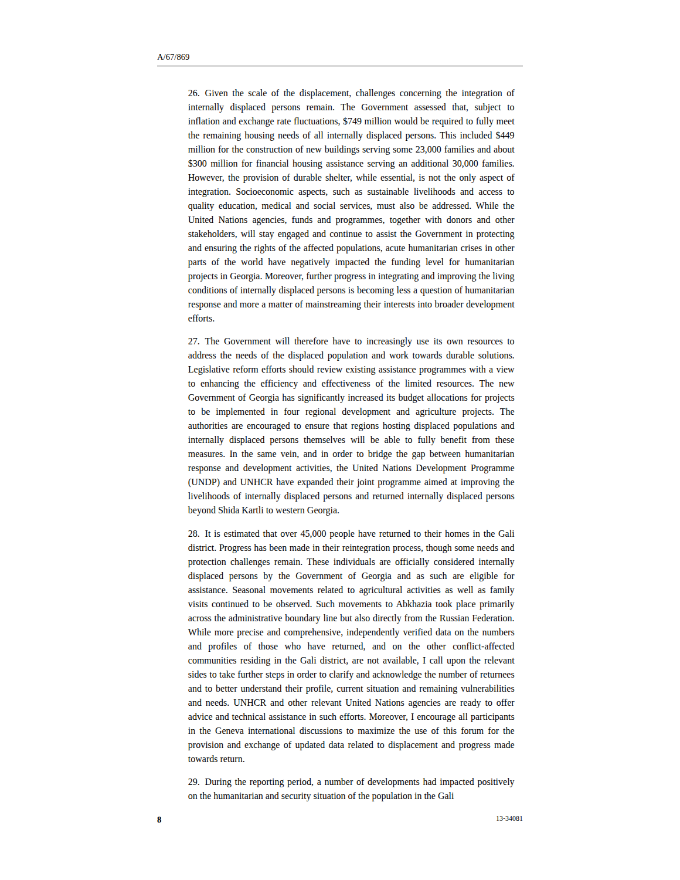A/67/869
26. Given the scale of the displacement, challenges concerning the integration of internally displaced persons remain. The Government assessed that, subject to inflation and exchange rate fluctuations, $749 million would be required to fully meet the remaining housing needs of all internally displaced persons. This included $449 million for the construction of new buildings serving some 23,000 families and about $300 million for financial housing assistance serving an additional 30,000 families. However, the provision of durable shelter, while essential, is not the only aspect of integration. Socioeconomic aspects, such as sustainable livelihoods and access to quality education, medical and social services, must also be addressed. While the United Nations agencies, funds and programmes, together with donors and other stakeholders, will stay engaged and continue to assist the Government in protecting and ensuring the rights of the affected populations, acute humanitarian crises in other parts of the world have negatively impacted the funding level for humanitarian projects in Georgia. Moreover, further progress in integrating and improving the living conditions of internally displaced persons is becoming less a question of humanitarian response and more a matter of mainstreaming their interests into broader development efforts.
27. The Government will therefore have to increasingly use its own resources to address the needs of the displaced population and work towards durable solutions. Legislative reform efforts should review existing assistance programmes with a view to enhancing the efficiency and effectiveness of the limited resources. The new Government of Georgia has significantly increased its budget allocations for projects to be implemented in four regional development and agriculture projects. The authorities are encouraged to ensure that regions hosting displaced populations and internally displaced persons themselves will be able to fully benefit from these measures. In the same vein, and in order to bridge the gap between humanitarian response and development activities, the United Nations Development Programme (UNDP) and UNHCR have expanded their joint programme aimed at improving the livelihoods of internally displaced persons and returned internally displaced persons beyond Shida Kartli to western Georgia.
28. It is estimated that over 45,000 people have returned to their homes in the Gali district. Progress has been made in their reintegration process, though some needs and protection challenges remain. These individuals are officially considered internally displaced persons by the Government of Georgia and as such are eligible for assistance. Seasonal movements related to agricultural activities as well as family visits continued to be observed. Such movements to Abkhazia took place primarily across the administrative boundary line but also directly from the Russian Federation. While more precise and comprehensive, independently verified data on the numbers and profiles of those who have returned, and on the other conflict-affected communities residing in the Gali district, are not available, I call upon the relevant sides to take further steps in order to clarify and acknowledge the number of returnees and to better understand their profile, current situation and remaining vulnerabilities and needs. UNHCR and other relevant United Nations agencies are ready to offer advice and technical assistance in such efforts. Moreover, I encourage all participants in the Geneva international discussions to maximize the use of this forum for the provision and exchange of updated data related to displacement and progress made towards return.
29. During the reporting period, a number of developments had impacted positively on the humanitarian and security situation of the population in the Gali
8 13-34081